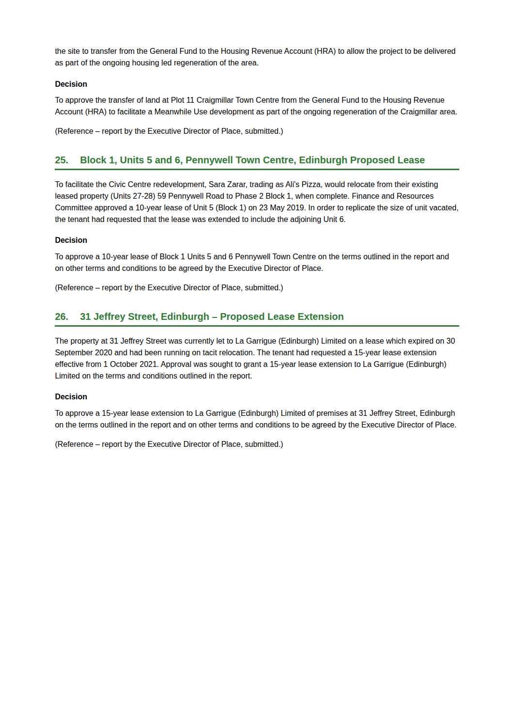the site to transfer from the General Fund to the Housing Revenue Account (HRA) to allow the project to be delivered as part of the ongoing housing led regeneration of the area.
Decision
To approve the transfer of land at Plot 11 Craigmillar Town Centre from the General Fund to the Housing Revenue Account (HRA) to facilitate a Meanwhile Use development as part of the ongoing regeneration of the Craigmillar area.
(Reference – report by the Executive Director of Place, submitted.)
25. Block 1, Units 5 and 6, Pennywell Town Centre, Edinburgh Proposed Lease
To facilitate the Civic Centre redevelopment, Sara Zarar, trading as Ali's Pizza, would relocate from their existing leased property (Units 27-28) 59 Pennywell Road to Phase 2 Block 1, when complete. Finance and Resources Committee approved a 10-year lease of Unit 5 (Block 1) on 23 May 2019. In order to replicate the size of unit vacated, the tenant had requested that the lease was extended to include the adjoining Unit 6.
Decision
To approve a 10-year lease of Block 1 Units 5 and 6 Pennywell Town Centre on the terms outlined in the report and on other terms and conditions to be agreed by the Executive Director of Place.
(Reference – report by the Executive Director of Place, submitted.)
26. 31 Jeffrey Street, Edinburgh – Proposed Lease Extension
The property at 31 Jeffrey Street was currently let to La Garrigue (Edinburgh) Limited on a lease which expired on 30 September 2020 and had been running on tacit relocation. The tenant had requested a 15-year lease extension effective from 1 October 2021. Approval was sought to grant a 15-year lease extension to La Garrigue (Edinburgh) Limited on the terms and conditions outlined in the report.
Decision
To approve a 15-year lease extension to La Garrigue (Edinburgh) Limited of premises at 31 Jeffrey Street, Edinburgh on the terms outlined in the report and on other terms and conditions to be agreed by the Executive Director of Place.
(Reference – report by the Executive Director of Place, submitted.)